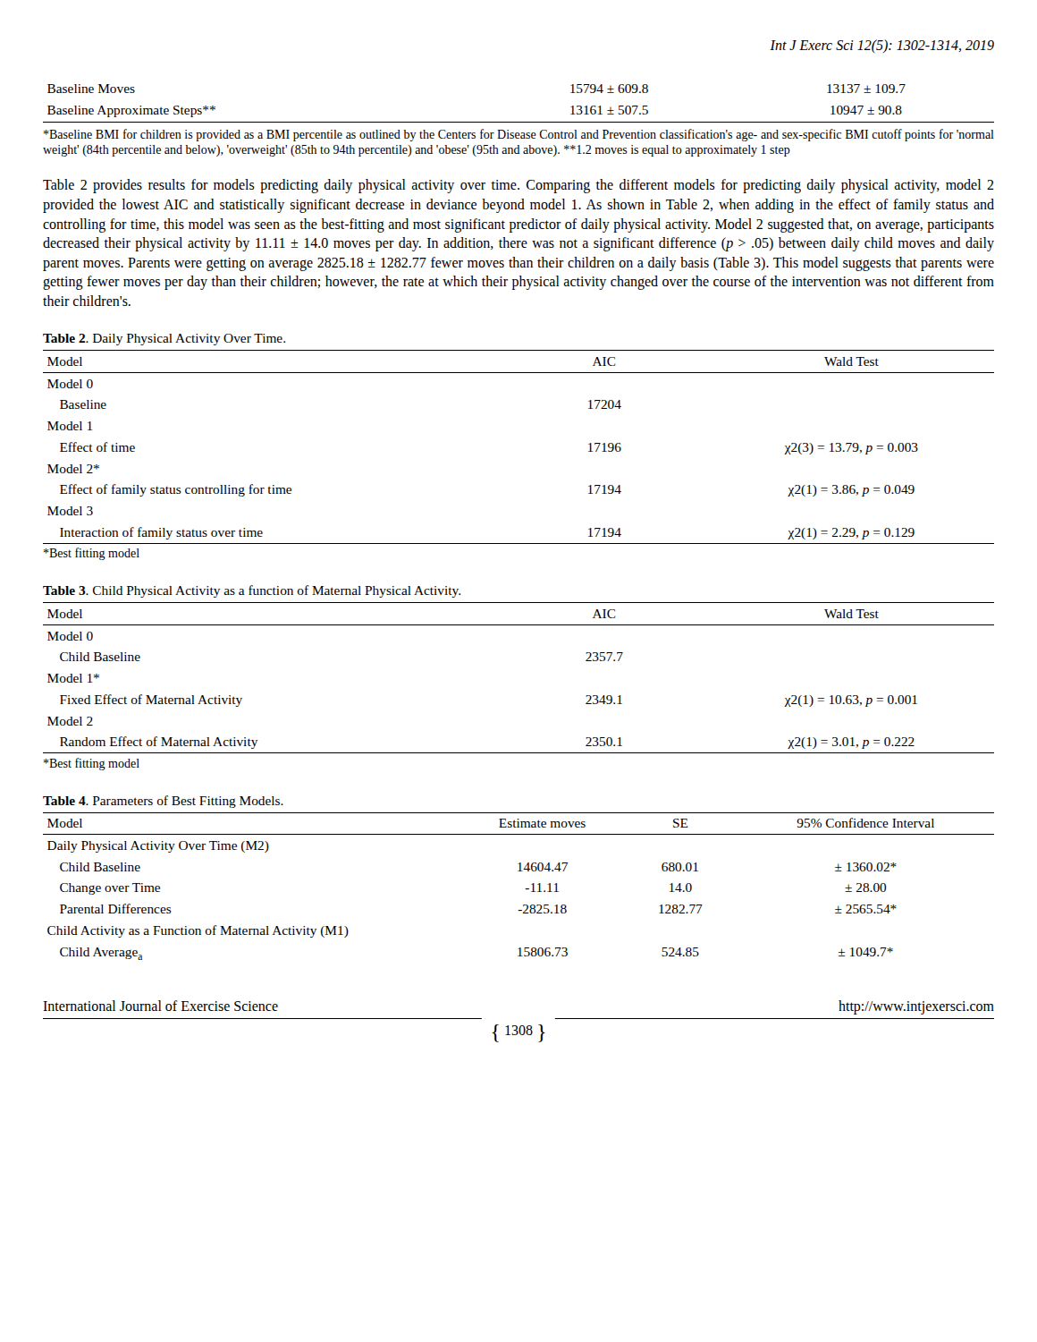Int J Exerc Sci 12(5): 1302-1314, 2019
| Baseline Moves | 15794 ± 609.8 | 13137 ± 109.7 |
| Baseline Approximate Steps** | 13161 ± 507.5 | 10947 ± 90.8 |
*Baseline BMI for children is provided as a BMI percentile as outlined by the Centers for Disease Control and Prevention classification's age- and sex-specific BMI cutoff points for 'normal weight' (84th percentile and below), 'overweight' (85th to 94th percentile) and 'obese' (95th and above). **1.2 moves is equal to approximately 1 step
Table 2 provides results for models predicting daily physical activity over time. Comparing the different models for predicting daily physical activity, model 2 provided the lowest AIC and statistically significant decrease in deviance beyond model 1. As shown in Table 2, when adding in the effect of family status and controlling for time, this model was seen as the best-fitting and most significant predictor of daily physical activity. Model 2 suggested that, on average, participants decreased their physical activity by 11.11 ± 14.0 moves per day. In addition, there was not a significant difference (p > .05) between daily child moves and daily parent moves. Parents were getting on average 2825.18 ± 1282.77 fewer moves than their children on a daily basis (Table 3). This model suggests that parents were getting fewer moves per day than their children; however, the rate at which their physical activity changed over the course of the intervention was not different from their children's.
Table 2. Daily Physical Activity Over Time.
| Model | AIC | Wald Test |
| --- | --- | --- |
| Model 0 | | |
| Baseline | 17204 | |
| Model 1 | | |
| Effect of time | 17196 | χ2(3) = 13.79, p = 0.003 |
| Model 2* | | |
| Effect of family status controlling for time | 17194 | χ2(1) = 3.86, p = 0.049 |
| Model 3 | | |
| Interaction of family status over time | 17194 | χ2(1) = 2.29, p = 0.129 |
*Best fitting model
Table 3. Child Physical Activity as a function of Maternal Physical Activity.
| Model | AIC | Wald Test |
| --- | --- | --- |
| Model 0 | | |
| Child Baseline | 2357.7 | |
| Model 1* | | |
| Fixed Effect of Maternal Activity | 2349.1 | χ2(1) = 10.63, p = 0.001 |
| Model 2 | | |
| Random Effect of Maternal Activity | 2350.1 | χ2(1) = 3.01, p = 0.222 |
*Best fitting model
Table 4. Parameters of Best Fitting Models.
| Model | Estimate moves | SE | 95% Confidence Interval |
| --- | --- | --- | --- |
| Daily Physical Activity Over Time (M2) | | | |
| Child Baseline | 14604.47 | 680.01 | ± 1360.02* |
| Change over Time | -11.11 | 14.0 | ± 28.00 |
| Parental Differences | -2825.18 | 1282.77 | ± 2565.54* |
| Child Activity as a Function of Maternal Activity (M1) | | | |
| Child Average a | 15806.73 | 524.85 | ± 1049.7* |
International Journal of Exercise Science
http://www.intjexersci.com
{ 1308 }